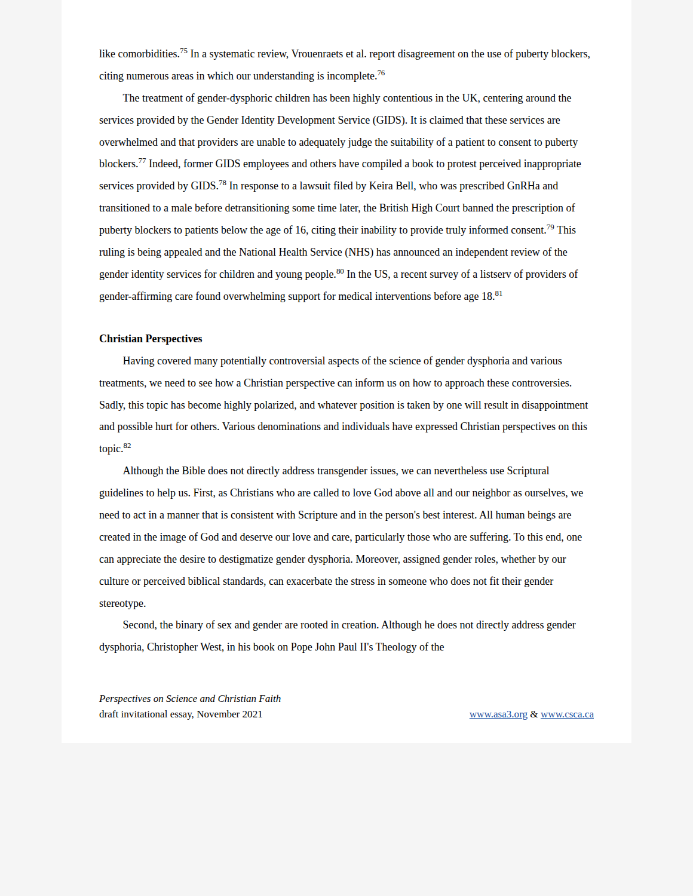like comorbidities.75 In a systematic review, Vrouenraets et al. report disagreement on the use of puberty blockers, citing numerous areas in which our understanding is incomplete.76
The treatment of gender-dysphoric children has been highly contentious in the UK, centering around the services provided by the Gender Identity Development Service (GIDS). It is claimed that these services are overwhelmed and that providers are unable to adequately judge the suitability of a patient to consent to puberty blockers.77 Indeed, former GIDS employees and others have compiled a book to protest perceived inappropriate services provided by GIDS.78 In response to a lawsuit filed by Keira Bell, who was prescribed GnRHa and transitioned to a male before detransitioning some time later, the British High Court banned the prescription of puberty blockers to patients below the age of 16, citing their inability to provide truly informed consent.79 This ruling is being appealed and the National Health Service (NHS) has announced an independent review of the gender identity services for children and young people.80 In the US, a recent survey of a listserv of providers of gender-affirming care found overwhelming support for medical interventions before age 18.81
Christian Perspectives
Having covered many potentially controversial aspects of the science of gender dysphoria and various treatments, we need to see how a Christian perspective can inform us on how to approach these controversies. Sadly, this topic has become highly polarized, and whatever position is taken by one will result in disappointment and possible hurt for others. Various denominations and individuals have expressed Christian perspectives on this topic.82
Although the Bible does not directly address transgender issues, we can nevertheless use Scriptural guidelines to help us. First, as Christians who are called to love God above all and our neighbor as ourselves, we need to act in a manner that is consistent with Scripture and in the person's best interest. All human beings are created in the image of God and deserve our love and care, particularly those who are suffering. To this end, one can appreciate the desire to destigmatize gender dysphoria. Moreover, assigned gender roles, whether by our culture or perceived biblical standards, can exacerbate the stress in someone who does not fit their gender stereotype.
Second, the binary of sex and gender are rooted in creation. Although he does not directly address gender dysphoria, Christopher West, in his book on Pope John Paul II's Theology of the
Perspectives on Science and Christian Faith
draft invitational essay, November 2021 www.asa3.org & www.csca.ca